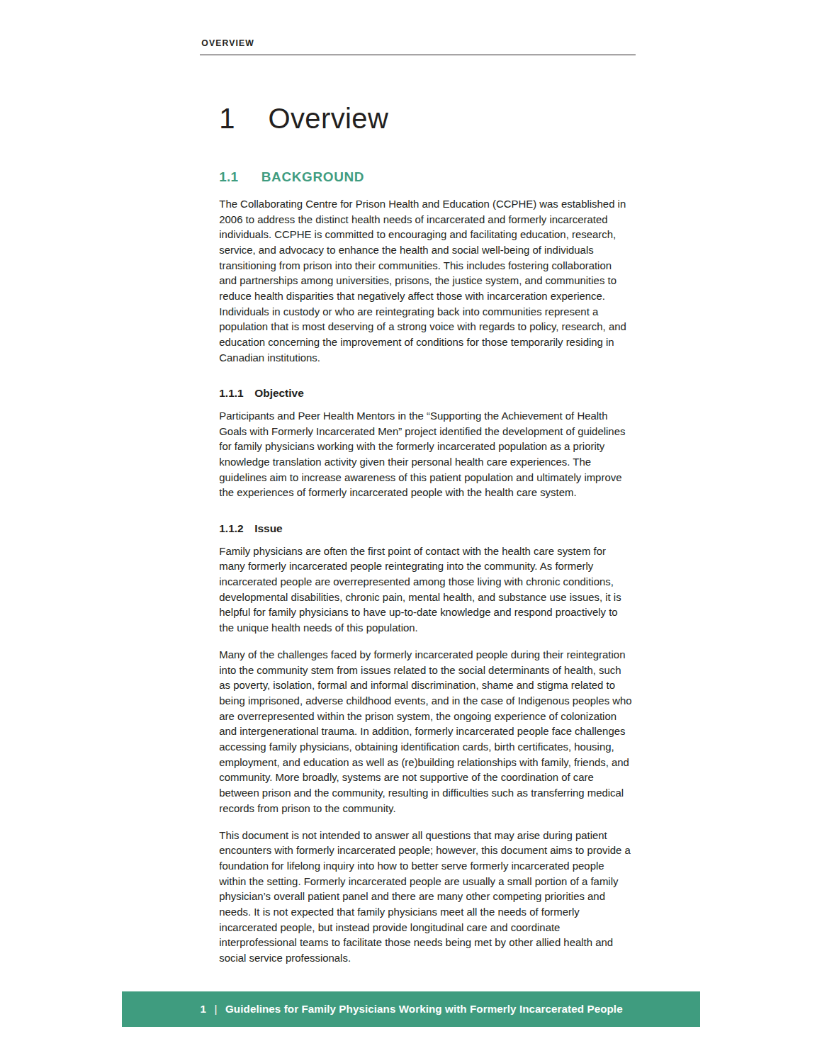Overview
1 Overview
1.1 Background
The Collaborating Centre for Prison Health and Education (CCPHE) was established in 2006 to address the distinct health needs of incarcerated and formerly incarcerated individuals. CCPHE is committed to encouraging and facilitating education, research, service, and advocacy to enhance the health and social well-being of individuals transitioning from prison into their communities. This includes fostering collaboration and partnerships among universities, prisons, the justice system, and communities to reduce health disparities that negatively affect those with incarceration experience. Individuals in custody or who are reintegrating back into communities represent a population that is most deserving of a strong voice with regards to policy, research, and education concerning the improvement of conditions for those temporarily residing in Canadian institutions.
1.1.1 Objective
Participants and Peer Health Mentors in the “Supporting the Achievement of Health Goals with Formerly Incarcerated Men” project identified the development of guidelines for family physicians working with the formerly incarcerated population as a priority knowledge translation activity given their personal health care experiences. The guidelines aim to increase awareness of this patient population and ultimately improve the experiences of formerly incarcerated people with the health care system.
1.1.2 Issue
Family physicians are often the first point of contact with the health care system for many formerly incarcerated people reintegrating into the community. As formerly incarcerated people are overrepresented among those living with chronic conditions, developmental disabilities, chronic pain, mental health, and substance use issues, it is helpful for family physicians to have up-to-date knowledge and respond proactively to the unique health needs of this population.
Many of the challenges faced by formerly incarcerated people during their reintegration into the community stem from issues related to the social determinants of health, such as poverty, isolation, formal and informal discrimination, shame and stigma related to being imprisoned, adverse childhood events, and in the case of Indigenous peoples who are overrepresented within the prison system, the ongoing experience of colonization and intergenerational trauma. In addition, formerly incarcerated people face challenges accessing family physicians, obtaining identification cards, birth certificates, housing, employment, and education as well as (re)building relationships with family, friends, and community. More broadly, systems are not supportive of the coordination of care between prison and the community, resulting in difficulties such as transferring medical records from prison to the community.
This document is not intended to answer all questions that may arise during patient encounters with formerly incarcerated people; however, this document aims to provide a foundation for lifelong inquiry into how to better serve formerly incarcerated people within the setting. Formerly incarcerated people are usually a small portion of a family physician’s overall patient panel and there are many other competing priorities and needs. It is not expected that family physicians meet all the needs of formerly incarcerated people, but instead provide longitudinal care and coordinate interprofessional teams to facilitate those needs being met by other allied health and social service professionals.
1|Guidelines for Family Physicians Working with Formerly Incarcerated People